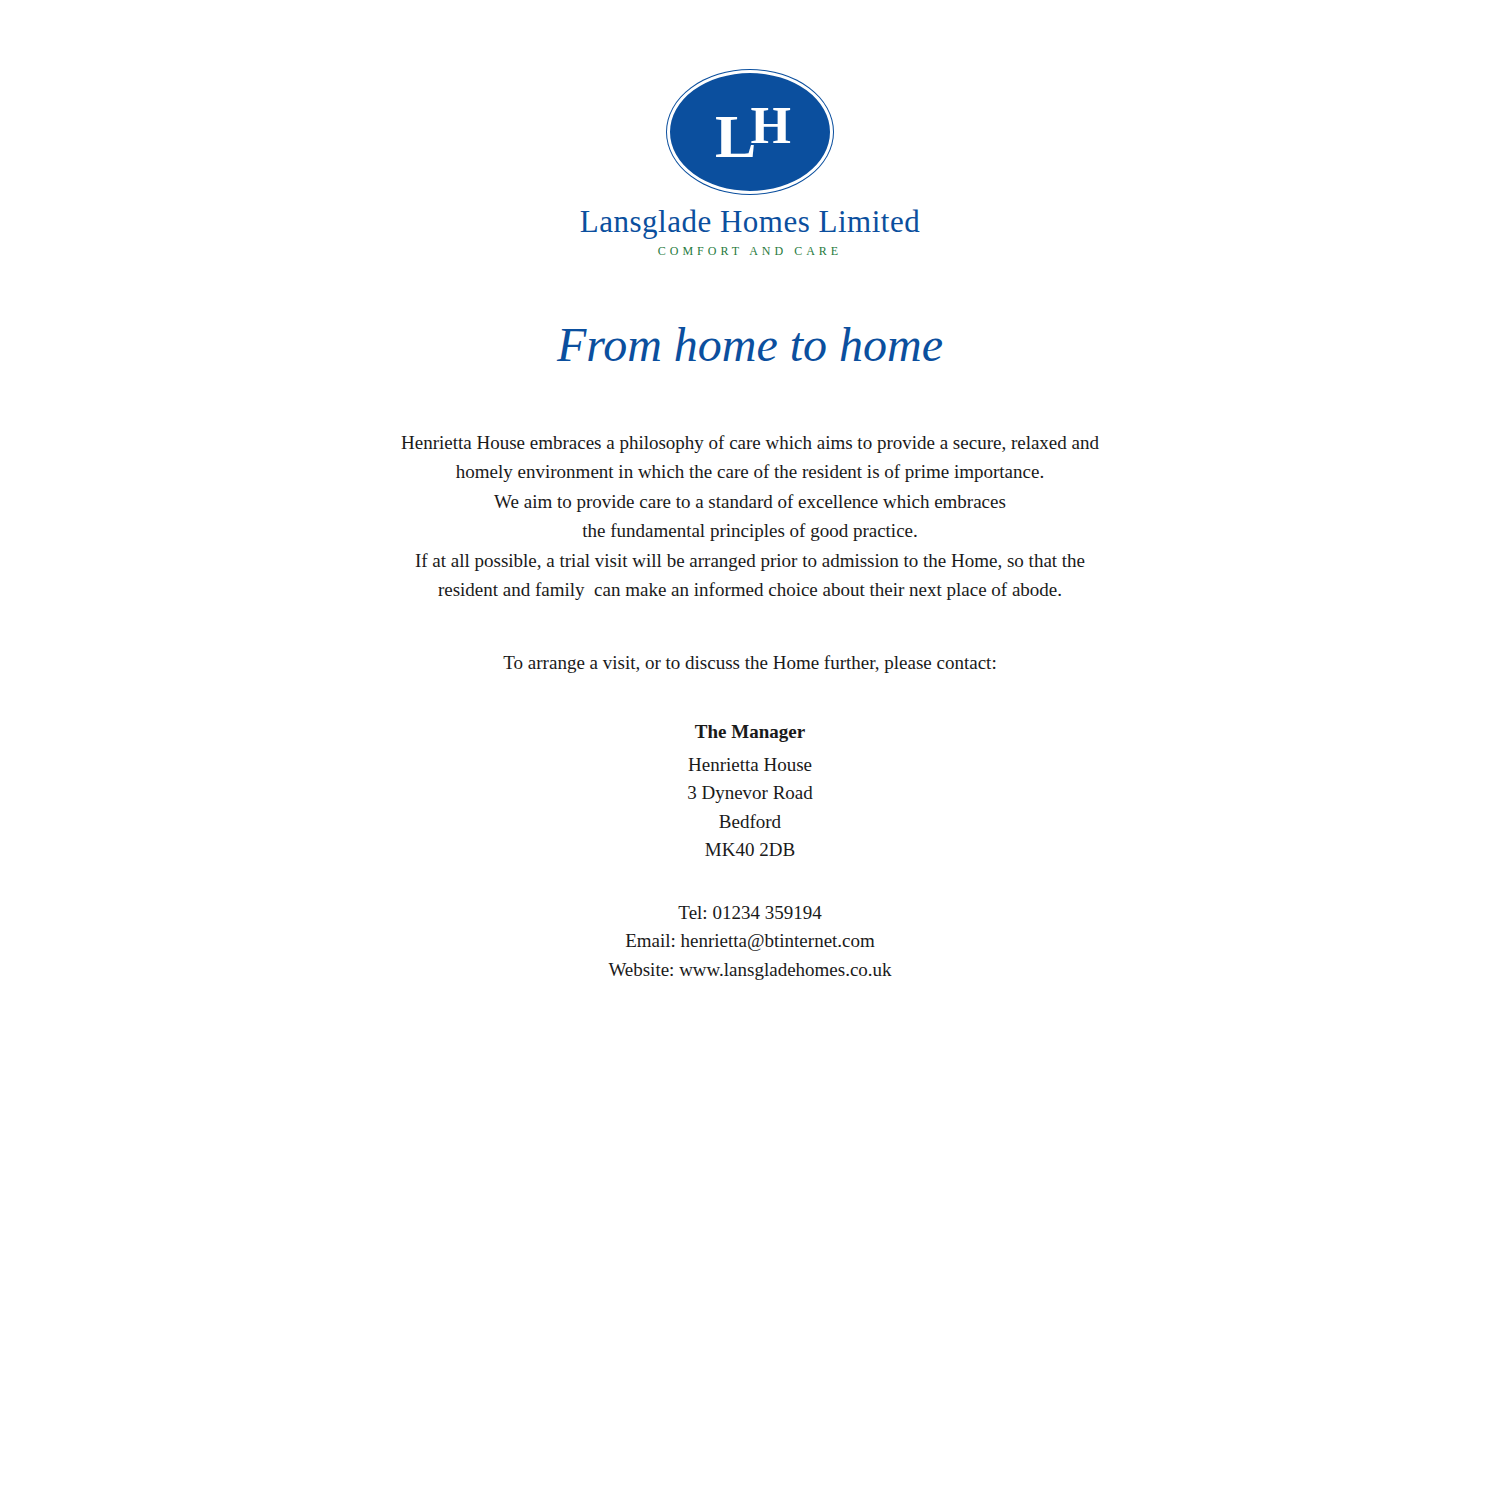LH
Lansglade Homes Limited
Comfort and Care
From home to home
Henrietta House embraces a philosophy of care which aims to provide a secure, relaxed and homely environment in which the care of the resident is of prime importance.
We aim to provide care to a standard of excellence which embraces
the fundamental principles of good practice.
If at all possible, a trial visit will be arranged prior to admission to the Home, so that the resident and family can make an informed choice about their next place of abode.
To arrange a visit, or to discuss the Home further, please contact:
The Manager
Henrietta House 3 Dynevor Road Bedford MK40 2DB
Tel: 01234 359194 Email: henrietta@btinternet.com Website: www.lansgladehomes.co.uk